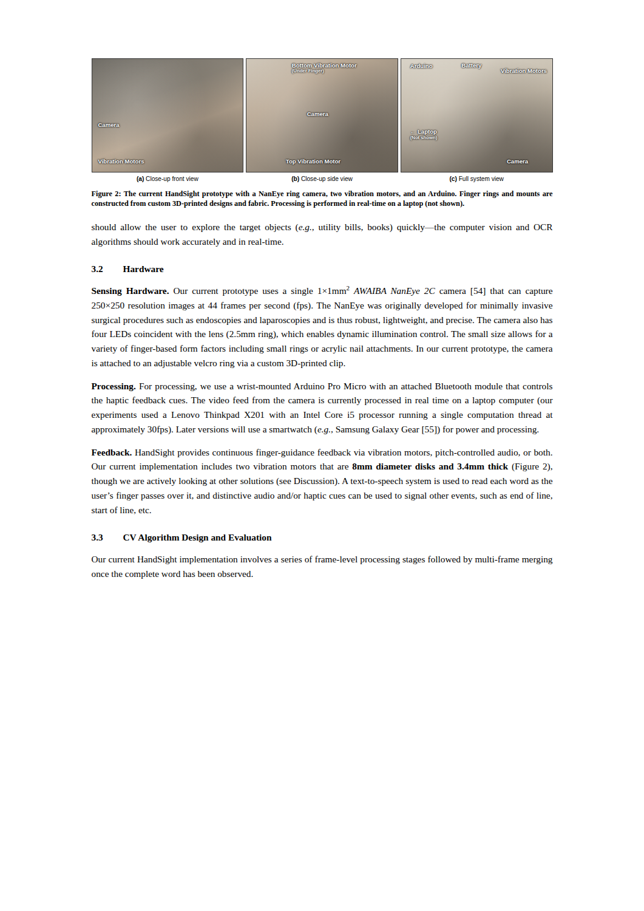Camera Vibration Motors
Bottom Vibration Motor(Under Finger) Camera Top Vibration Motor
Arduino Battery Vibration Motors ← Laptop(Not shown) Camera
(a) Close-up front view
(b) Close-up side view
(c) Full system view
Figure 2: The current HandSight prototype with a NanEye ring camera, two vibration motors, and an Arduino. Finger rings and mounts are constructed from custom 3D-printed designs and fabric. Processing is performed in real-time on a laptop (not shown).
should allow the user to explore the target objects (e.g., utility bills, books) quickly—the computer vision and OCR algorithms should work accurately and in real-time.
3.2 Hardware
Sensing Hardware. Our current prototype uses a single 1×1mm2 AWAIBA NanEye 2C camera [54] that can capture 250×250 resolution images at 44 frames per second (fps). The NanEye was originally developed for minimally invasive surgical procedures such as endoscopies and laparoscopies and is thus robust, lightweight, and precise. The camera also has four LEDs coincident with the lens (2.5mm ring), which enables dynamic illumination control. The small size allows for a variety of finger-based form factors including small rings or acrylic nail attachments. In our current prototype, the camera is attached to an adjustable velcro ring via a custom 3D-printed clip.
Processing. For processing, we use a wrist-mounted Arduino Pro Micro with an attached Bluetooth module that controls the haptic feedback cues. The video feed from the camera is currently processed in real time on a laptop computer (our experiments used a Lenovo Thinkpad X201 with an Intel Core i5 processor running a single computation thread at approximately 30fps). Later versions will use a smartwatch (e.g., Samsung Galaxy Gear [55]) for power and processing.
Feedback. HandSight provides continuous finger-guidance feedback via vibration motors, pitch-controlled audio, or both. Our current implementation includes two vibration motors that are 8mm diameter disks and 3.4mm thick (Figure 2), though we are actively looking at other solutions (see Discussion). A text-to-speech system is used to read each word as the user’s finger passes over it, and distinctive audio and/or haptic cues can be used to signal other events, such as end of line, start of line, etc.
3.3 CV Algorithm Design and Evaluation
Our current HandSight implementation involves a series of frame-level processing stages followed by multi-frame merging once the complete word has been observed.